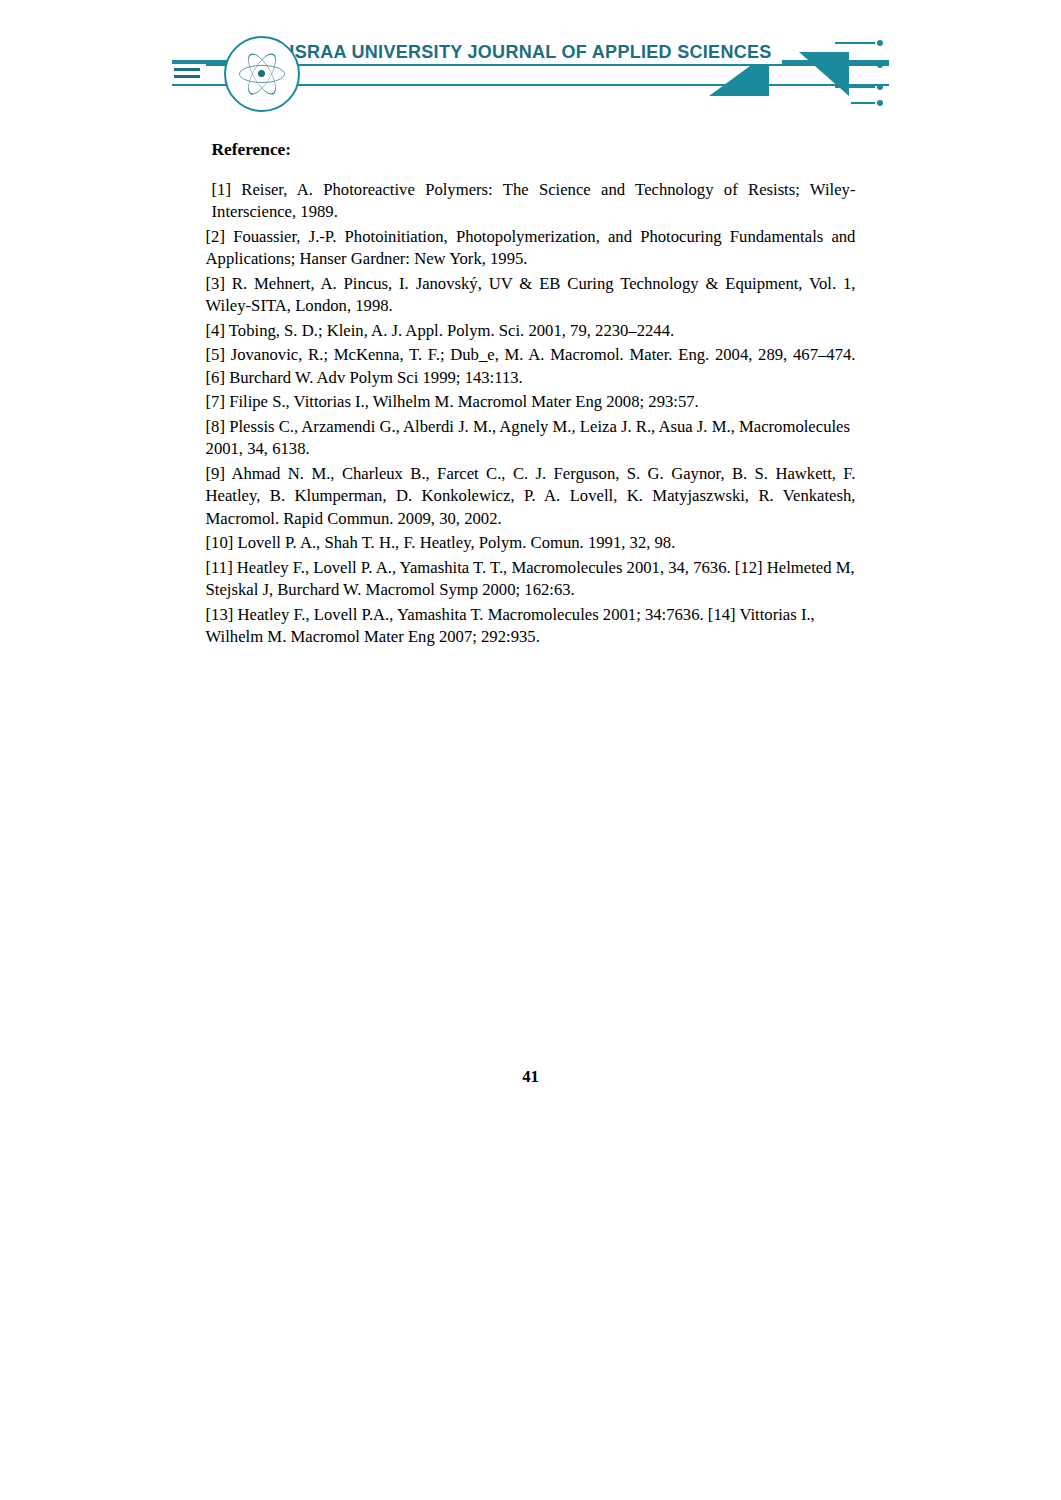ISRAA UNIVERSITY JOURNAL OF APPLIED SCIENCES
Reference:
[1] Reiser, A. Photoreactive Polymers: The Science and Technology of Resists; Wiley- Interscience, 1989.
[2] Fouassier, J.-P. Photoinitiation, Photopolymerization, and Photocuring Fundamentals and Applications; Hanser Gardner: New York, 1995.
[3] R. Mehnert, A. Pincus, I. Janovský, UV & EB Curing Technology & Equipment, Vol. 1, Wiley-SITA, London, 1998.
[4] Tobing, S. D.; Klein, A. J. Appl. Polym. Sci. 2001, 79, 2230–2244.
[5] Jovanovic, R.; McKenna, T. F.; Dub_e, M. A. Macromol. Mater. Eng. 2004, 289, 467–474. [6] Burchard W. Adv Polym Sci 1999; 143:113.
[7] Filipe S., Vittorias I., Wilhelm M. Macromol Mater Eng 2008; 293:57.
[8] Plessis C., Arzamendi G., Alberdi J. M., Agnely M., Leiza J. R., Asua J. M., Macromolecules
2001, 34, 6138.
[9] Ahmad N. M., Charleux B., Farcet C., C. J. Ferguson, S. G. Gaynor, B. S. Hawkett, F. Heatley, B. Klumperman, D. Konkolewicz, P. A. Lovell, K. Matyjaszwski, R. Venkatesh, Macromol. Rapid Commun. 2009, 30, 2002.
[10] Lovell P. A., Shah T. H., F. Heatley, Polym. Comun. 1991, 32, 98.
[11] Heatley F., Lovell P. A., Yamashita T. T., Macromolecules 2001, 34, 7636. [12] Helmeted M,
Stejskal J, Burchard W. Macromol Symp 2000; 162:63.
[13] Heatley F., Lovell P.A., Yamashita T. Macromolecules 2001; 34:7636. [14] Vittorias I.,
Wilhelm M. Macromol Mater Eng 2007; 292:935.
41